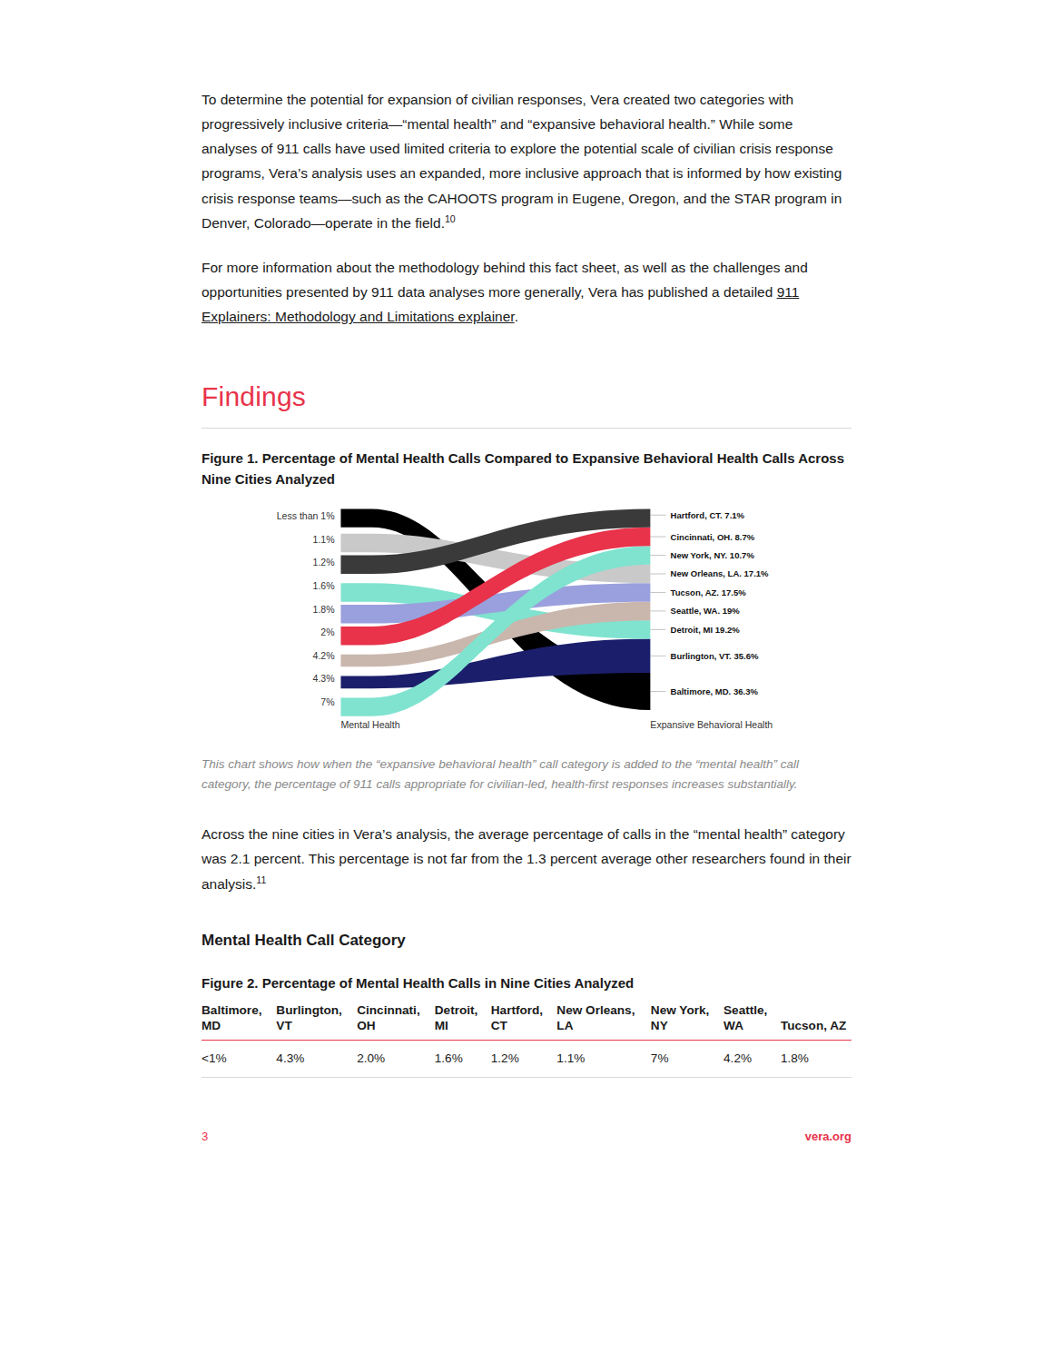To determine the potential for expansion of civilian responses, Vera created two categories with progressively inclusive criteria—“mental health” and “expansive behavioral health.” While some analyses of 911 calls have used limited criteria to explore the potential scale of civilian crisis response programs, Vera’s analysis uses an expanded, more inclusive approach that is informed by how existing crisis response teams—such as the CAHOOTS program in Eugene, Oregon, and the STAR program in Denver, Colorado—operate in the field.10
For more information about the methodology behind this fact sheet, as well as the challenges and opportunities presented by 911 data analyses more generally, Vera has published a detailed 911 Explainers: Methodology and Limitations explainer.
Findings
Figure 1. Percentage of Mental Health Calls Compared to Expansive Behavioral Health Calls Across Nine Cities Analyzed
Less than 1% 1.1% 1.2% 1.6% 1.8% 2% 4.2% 4.3% 7% Mental Health Expansive Behavioral Health Hartford, CT. 7.1% Cincinnati, OH. 8.7% New York, NY. 10.7% New Orleans, LA. 17.1% Tucson, AZ. 17.5% Seattle, WA. 19% Detroit, MI 19.2% Burlington, VT. 35.6% Baltimore, MD. 36.3%
This chart shows how when the “expansive behavioral health” call category is added to the “mental health” call category, the percentage of 911 calls appropriate for civilian-led, health-first responses increases substantially.
Across the nine cities in Vera’s analysis, the average percentage of calls in the “mental health” category was 2.1 percent. This percentage is not far from the 1.3 percent average other researchers found in their analysis.11
Mental Health Call Category
Figure 2. Percentage of Mental Health Calls in Nine Cities Analyzed
| Baltimore, MD | Burlington, VT | Cincinnati, OH | Detroit, MI | Hartford, CT | New Orleans, LA | New York, NY | Seattle, WA | Tucson, AZ |
| --- | --- | --- | --- | --- | --- | --- | --- | --- |
| <1% | 4.3% | 2.0% | 1.6% | 1.2% | 1.1% | 7% | 4.2% | 1.8% |
3
vera.org